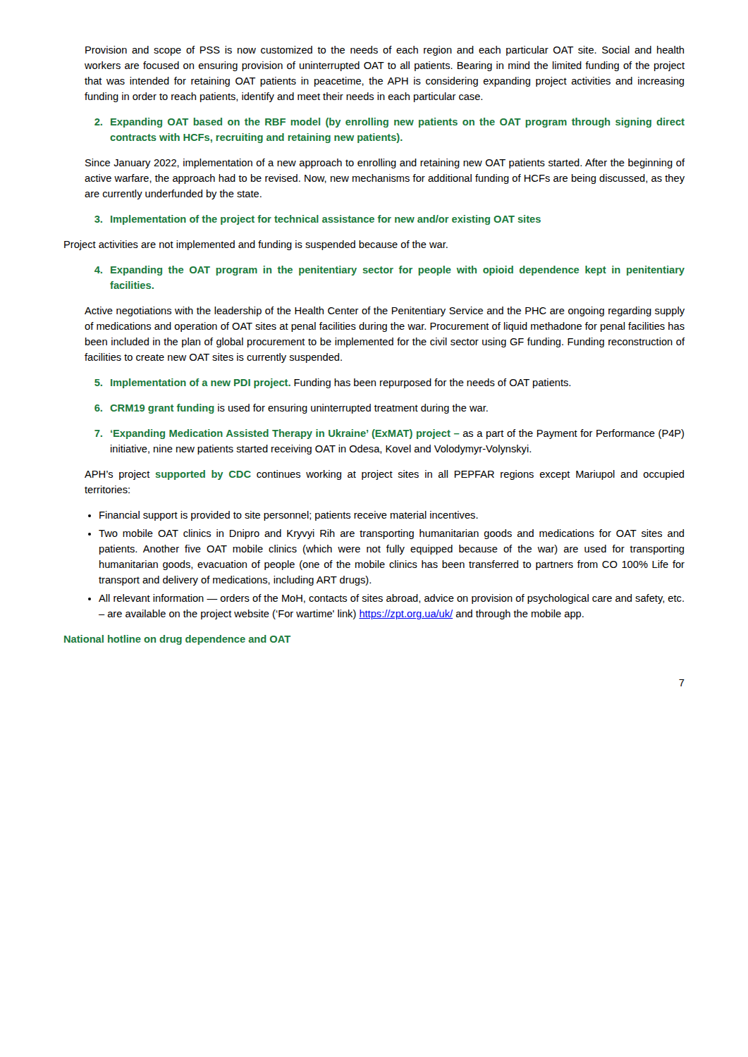Provision and scope of PSS is now customized to the needs of each region and each particular OAT site. Social and health workers are focused on ensuring provision of uninterrupted OAT to all patients. Bearing in mind the limited funding of the project that was intended for retaining OAT patients in peacetime, the APH is considering expanding project activities and increasing funding in order to reach patients, identify and meet their needs in each particular case.
Expanding OAT based on the RBF model (by enrolling new patients on the OAT program through signing direct contracts with HCFs, recruiting and retaining new patients).
Since January 2022, implementation of a new approach to enrolling and retaining new OAT patients started. After the beginning of active warfare, the approach had to be revised. Now, new mechanisms for additional funding of HCFs are being discussed, as they are currently underfunded by the state.
Implementation of the project for technical assistance for new and/or existing OAT sites
Project activities are not implemented and funding is suspended because of the war.
Expanding the OAT program in the penitentiary sector for people with opioid dependence kept in penitentiary facilities.
Active negotiations with the leadership of the Health Center of the Penitentiary Service and the PHC are ongoing regarding supply of medications and operation of OAT sites at penal facilities during the war. Procurement of liquid methadone for penal facilities has been included in the plan of global procurement to be implemented for the civil sector using GF funding. Funding reconstruction of facilities to create new OAT sites is currently suspended.
Implementation of a new PDI project. Funding has been repurposed for the needs of OAT patients.
CRM19 grant funding is used for ensuring uninterrupted treatment during the war.
‘Expanding Medication Assisted Therapy in Ukraine’ (ExMAT) project – as a part of the Payment for Performance (P4P) initiative, nine new patients started receiving OAT in Odesa, Kovel and Volodymyr-Volynskyi.
APH’s project supported by CDC continues working at project sites in all PEPFAR regions except Mariupol and occupied territories:
Financial support is provided to site personnel; patients receive material incentives.
Two mobile OAT clinics in Dnipro and Kryvyi Rih are transporting humanitarian goods and medications for OAT sites and patients. Another five OAT mobile clinics (which were not fully equipped because of the war) are used for transporting humanitarian goods, evacuation of people (one of the mobile clinics has been transferred to partners from CO 100% Life for transport and delivery of medications, including ART drugs).
All relevant information — orders of the MoH, contacts of sites abroad, advice on provision of psychological care and safety, etc. – are available on the project website (‘For wartime' link) https://zpt.org.ua/uk/ and through the mobile app.
National hotline on drug dependence and OAT
7